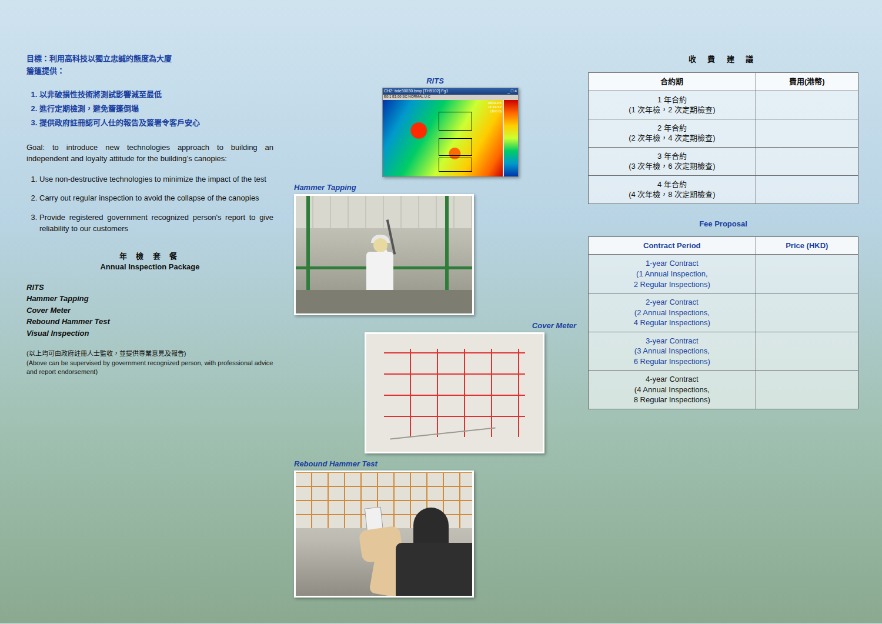目標：利用高科技以獨立忠誠的態度為大廈
簷篷提供：
以非破損性技術將測試影響減至最低
進行定期檢測，避免簷篷倒塌
提供政府註冊認可人仕的報告及簽署令客戶安心
Goal: to introduce new technologies approach to building an independent and loyalty attitude for the building’s canopies:
Use non-destructive technologies to minimize the impact of the test
Carry out regular inspection to avoid the collapse of the canopies
Provide registered government recognized person's report to give reliability to our customers
年 檢 套 餐 Annual Inspection Package
RITS
Hammer Tapping
Cover Meter
Rebound Hammer Test
Visual Inspection
(以上均可由政府註冊人士監收，並提供專業意見及報告) (Above can be supervised by government recognized person, with professional advice and report endorsement)
RITS
CH2: bde30030.bmp [TH5102] Fg1_ □ ×
E0:1 E1:00 SC:NORMAL U:C
06/11/06
11:19:43
(100.0)
Hammer Tapping
Cover Meter
Rebound Hammer Test
收 費 建 議
| 合約期 | 費用(港幣) |
| --- | --- |
| 1 年合約 (1 次年檢，2 次定期檢查) | |
| 2 年合約 (2 次年檢，4 次定期檢查) | |
| 3 年合約 (3 次年檢，6 次定期檢查) | |
| 4 年合約 (4 次年檢，8 次定期檢查) | |
Fee Proposal
| Contract Period | Price (HKD) |
| --- | --- |
| 1-year Contract (1 Annual Inspection, 2 Regular Inspections) | |
| 2-year Contract (2 Annual Inspections, 4 Regular Inspections) | |
| 3-year Contract (3 Annual Inspections, 6 Regular Inspections) | |
| 4-year Contract (4 Annual Inspections, 8 Regular Inspections) | |